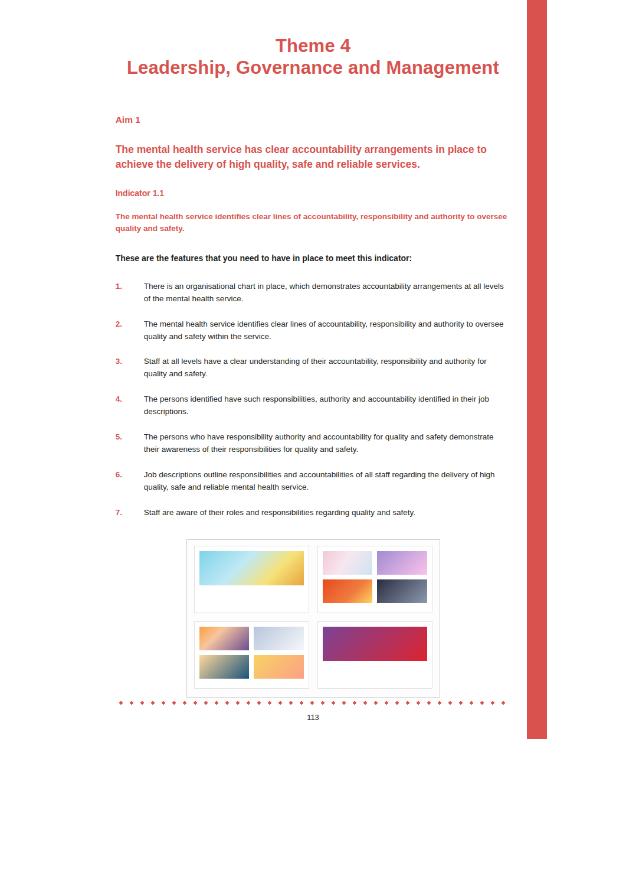Theme 4Leadership, Governance and Management
Aim 1
The mental health service has clear accountability arrangements in place to achieve the delivery of high quality, safe and reliable services.
Indicator 1.1
The mental health service identifies clear lines of accountability, responsibility and authority to oversee quality and safety.
These are the features that you need to have in place to meet this indicator:
1. There is an organisational chart in place, which demonstrates accountability arrangements at all levels of the mental health service.
2. The mental health service identifies clear lines of accountability, responsibility and authority to oversee quality and safety within the service.
3. Staff at all levels have a clear understanding of their accountability, responsibility and authority for quality and safety.
4. The persons identified have such responsibilities, authority and accountability identified in their job descriptions.
5. The persons who have responsibility authority and accountability for quality and safety demonstrate their awareness of their responsibilities for quality and safety.
6. Job descriptions outline responsibilities and accountabilities of all staff regarding the delivery of high quality, safe and reliable mental health service.
7. Staff are aware of their roles and responsibilities regarding quality and safety.
113